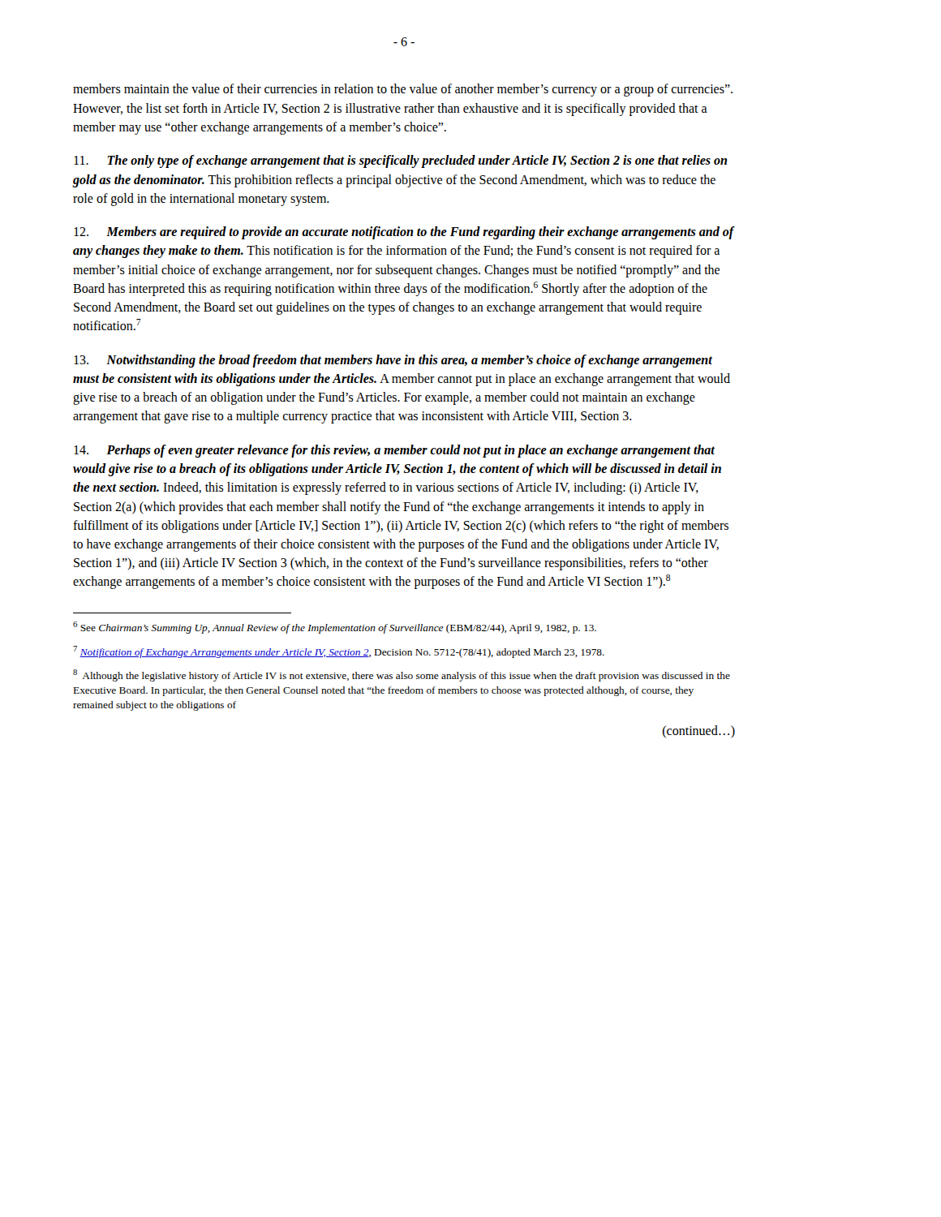- 6 -
members maintain the value of their currencies in relation to the value of another member’s currency or a group of currencies”. However, the list set forth in Article IV, Section 2 is illustrative rather than exhaustive and it is specifically provided that a member may use “other exchange arrangements of a member’s choice”.
11. The only type of exchange arrangement that is specifically precluded under Article IV, Section 2 is one that relies on gold as the denominator. This prohibition reflects a principal objective of the Second Amendment, which was to reduce the role of gold in the international monetary system.
12. Members are required to provide an accurate notification to the Fund regarding their exchange arrangements and of any changes they make to them. This notification is for the information of the Fund; the Fund’s consent is not required for a member’s initial choice of exchange arrangement, nor for subsequent changes. Changes must be notified “promptly” and the Board has interpreted this as requiring notification within three days of the modification.6 Shortly after the adoption of the Second Amendment, the Board set out guidelines on the types of changes to an exchange arrangement that would require notification.7
13. Notwithstanding the broad freedom that members have in this area, a member’s choice of exchange arrangement must be consistent with its obligations under the Articles. A member cannot put in place an exchange arrangement that would give rise to a breach of an obligation under the Fund’s Articles. For example, a member could not maintain an exchange arrangement that gave rise to a multiple currency practice that was inconsistent with Article VIII, Section 3.
14. Perhaps of even greater relevance for this review, a member could not put in place an exchange arrangement that would give rise to a breach of its obligations under Article IV, Section 1, the content of which will be discussed in detail in the next section. Indeed, this limitation is expressly referred to in various sections of Article IV, including: (i) Article IV, Section 2(a) (which provides that each member shall notify the Fund of “the exchange arrangements it intends to apply in fulfillment of its obligations under [Article IV,] Section 1”), (ii) Article IV, Section 2(c) (which refers to “the right of members to have exchange arrangements of their choice consistent with the purposes of the Fund and the obligations under Article IV, Section 1”), and (iii) Article IV Section 3 (which, in the context of the Fund’s surveillance responsibilities, refers to “other exchange arrangements of a member’s choice consistent with the purposes of the Fund and Article VI Section 1”).8
6 See Chairman’s Summing Up, Annual Review of the Implementation of Surveillance (EBM/82/44), April 9, 1982, p. 13.
7 Notification of Exchange Arrangements under Article IV, Section 2, Decision No. 5712-(78/41), adopted March 23, 1978.
8 Although the legislative history of Article IV is not extensive, there was also some analysis of this issue when the draft provision was discussed in the Executive Board. In particular, the then General Counsel noted that “the freedom of members to choose was protected although, of course, they remained subject to the obligations of
(continued…)